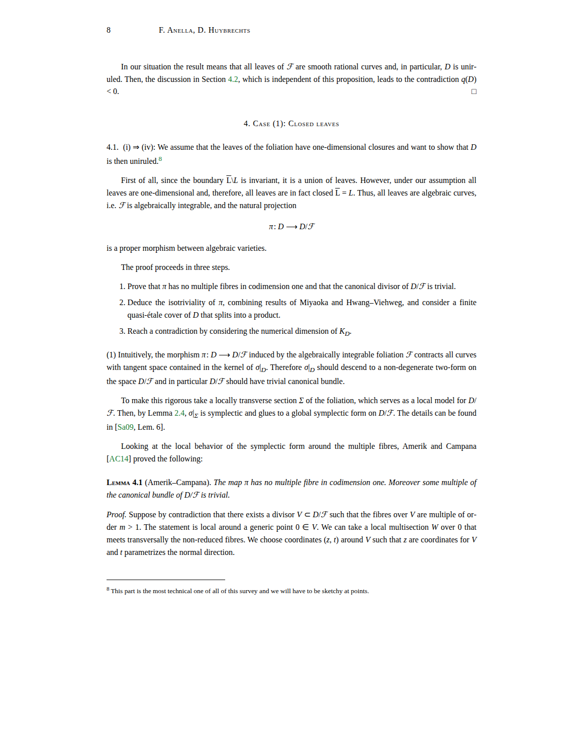8 F. Anella, D. Huybrechts
In our situation the result means that all leaves of ℱ are smooth rational curves and, in particular, D is uniruled. Then, the discussion in Section 4.2, which is independent of this proposition, leads to the contradiction q(D) < 0. □
4. Case (1): Closed leaves
4.1. (i) ⇒ (iv): We assume that the leaves of the foliation have one-dimensional closures and want to show that D is then uniruled.8
First of all, since the boundary L\L is invariant, it is a union of leaves. However, under our assumption all leaves are one-dimensional and, therefore, all leaves are in fact closed L = L. Thus, all leaves are algebraic curves, i.e. ℱ is algebraically integrable, and the natural projection
π : D ⟶ D/ℱ
is a proper morphism between algebraic varieties.
The proof proceeds in three steps.
Prove that π has no multiple fibres in codimension one and that the canonical divisor of D/ℱ is trivial.
Deduce the isotriviality of π, combining results of Miyaoka and Hwang–Viehweg, and consider a finite quasi-étale cover of D that splits into a product.
Reach a contradiction by considering the numerical dimension of KD.
(1) Intuitively, the morphism π : D ⟶ D/ℱ induced by the algebraically integrable foliation ℱ contracts all curves with tangent space contained in the kernel of σ|D. Therefore σ|D should descend to a non-degenerate two-form on the space D/ℱ and in particular D/ℱ should have trivial canonical bundle.
To make this rigorous take a locally transverse section Σ of the foliation, which serves as a local model for D/ℱ. Then, by Lemma 2.4, σ|Σ is symplectic and glues to a global symplectic form on D/ℱ. The details can be found in [Sa09, Lem. 6].
Looking at the local behavior of the symplectic form around the multiple fibres, Amerik and Campana [AC14] proved the following:
Lemma 4.1 (Amerik–Campana). The map π has no multiple fibre in codimension one. Moreover some multiple of the canonical bundle of D/ℱ is trivial.
Proof. Suppose by contradiction that there exists a divisor V ⊂ D/ℱ such that the fibres over V are multiple of order m > 1. The statement is local around a generic point 0 ∈ V. We can take a local multisection W over 0 that meets transversally the non-reduced fibres. We choose coordinates (z, t) around V such that z are coordinates for V and t parametrizes the normal direction.
8This part is the most technical one of all of this survey and we will have to be sketchy at points.